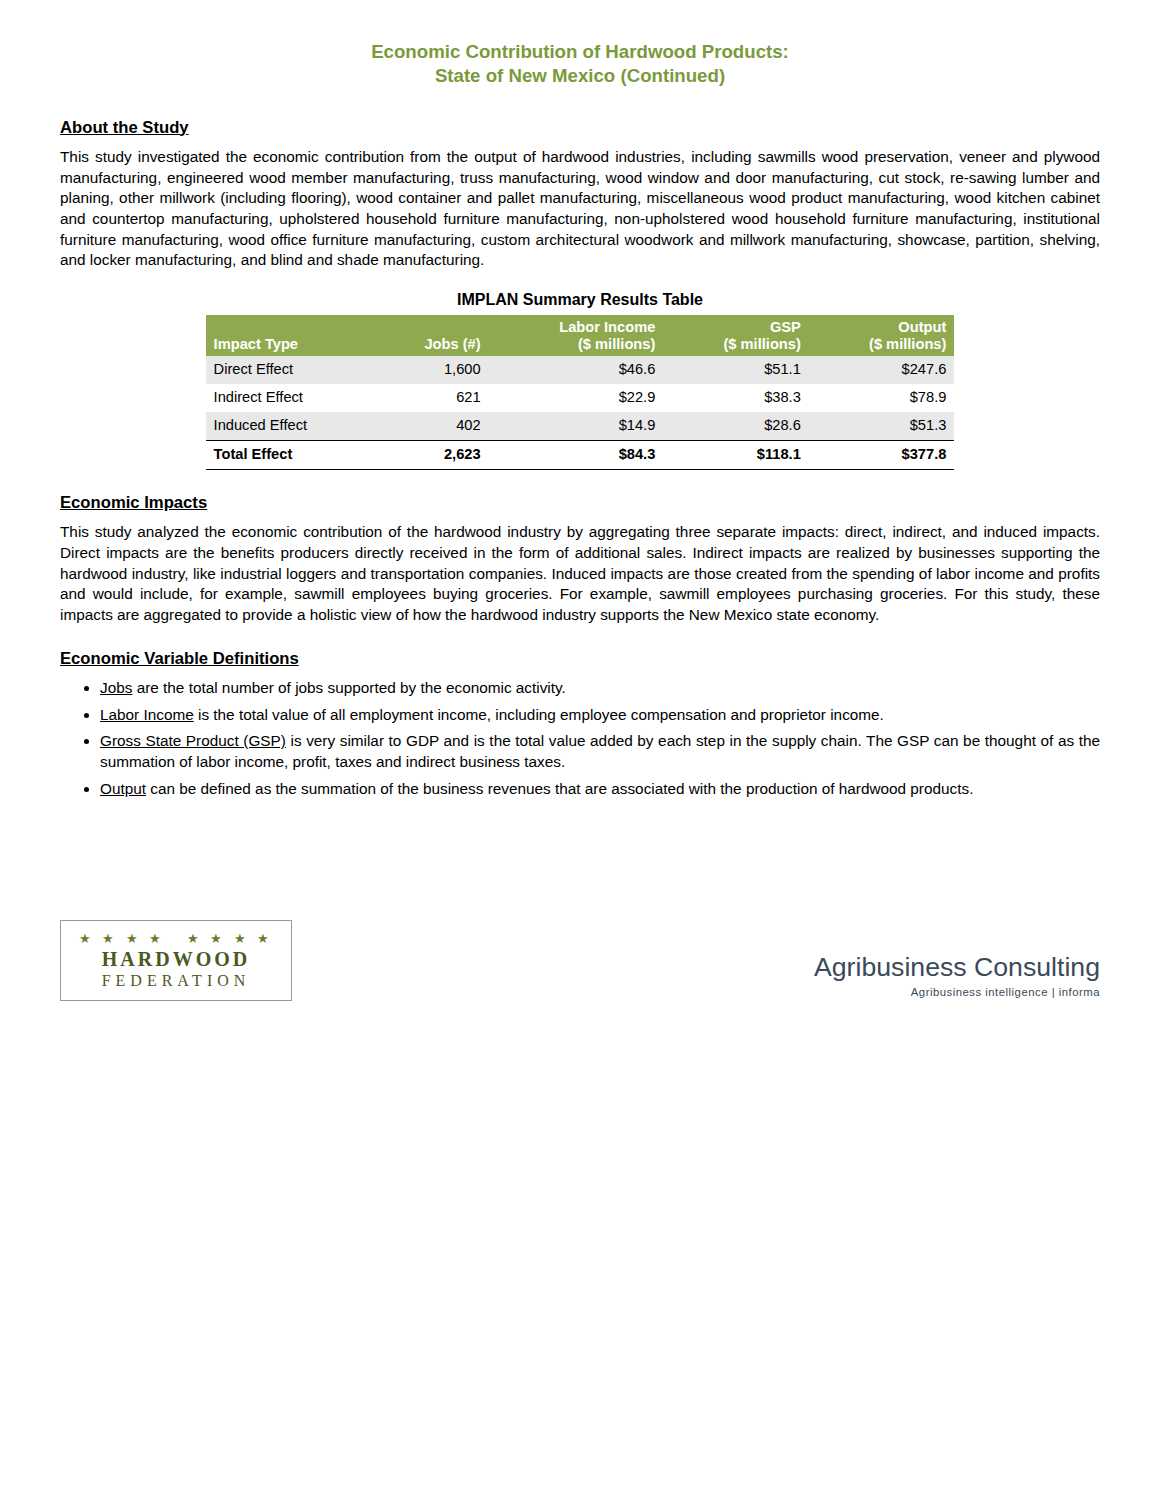Economic Contribution of Hardwood Products:
State of New Mexico (Continued)
About the Study
This study investigated the economic contribution from the output of hardwood industries, including sawmills wood preservation, veneer and plywood manufacturing, engineered wood member manufacturing, truss manufacturing, wood window and door manufacturing, cut stock, re-sawing lumber and planing, other millwork (including flooring), wood container and pallet manufacturing, miscellaneous wood product manufacturing, wood kitchen cabinet and countertop manufacturing, upholstered household furniture manufacturing, non-upholstered wood household furniture manufacturing, institutional furniture manufacturing, wood office furniture manufacturing, custom architectural woodwork and millwork manufacturing, showcase, partition, shelving, and locker manufacturing, and blind and shade manufacturing.
IMPLAN Summary Results Table
| Impact Type | Jobs (#) | Labor Income ($ millions) | GSP ($ millions) | Output ($ millions) |
| --- | --- | --- | --- | --- |
| Direct Effect | 1,600 | $46.6 | $51.1 | $247.6 |
| Indirect Effect | 621 | $22.9 | $38.3 | $78.9 |
| Induced Effect | 402 | $14.9 | $28.6 | $51.3 |
| Total Effect | 2,623 | $84.3 | $118.1 | $377.8 |
Economic Impacts
This study analyzed the economic contribution of the hardwood industry by aggregating three separate impacts: direct, indirect, and induced impacts. Direct impacts are the benefits producers directly received in the form of additional sales. Indirect impacts are realized by businesses supporting the hardwood industry, like industrial loggers and transportation companies. Induced impacts are those created from the spending of labor income and profits and would include, for example, sawmill employees buying groceries. For example, sawmill employees purchasing groceries. For this study, these impacts are aggregated to provide a holistic view of how the hardwood industry supports the New Mexico state economy.
Economic Variable Definitions
Jobs are the total number of jobs supported by the economic activity.
Labor Income is the total value of all employment income, including employee compensation and proprietor income.
Gross State Product (GSP) is very similar to GDP and is the total value added by each step in the supply chain. The GSP can be thought of as the summation of labor income, profit, taxes and indirect business taxes.
Output can be defined as the summation of the business revenues that are associated with the production of hardwood products.
★ ★ ★ ★ ★ ★ ★ ★
HARDWOOD
FEDERATION
Agribusiness Consulting
Agribusiness intelligence | informa